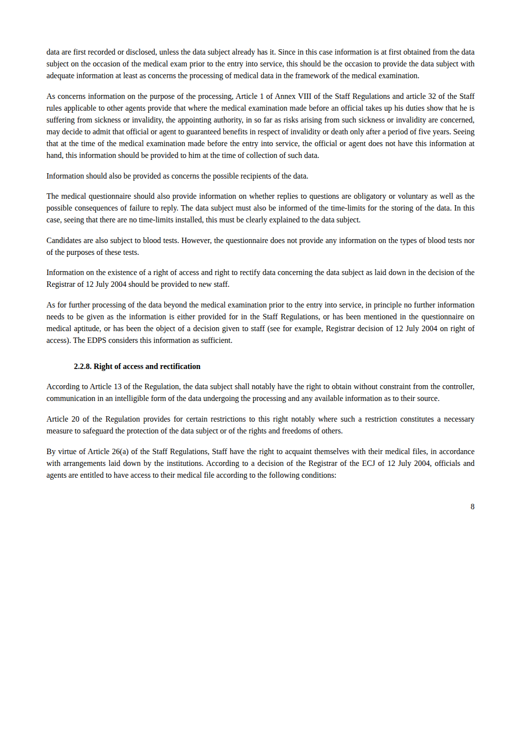data are first recorded or disclosed, unless the data subject already has it. Since in this case information is at first obtained from the data subject on the occasion of the medical exam prior to the entry into service, this should be the occasion to provide the data subject with adequate information at least as concerns the processing of medical data in the framework of the medical examination.
As concerns information on the purpose of the processing, Article 1 of Annex VIII of the Staff Regulations and article 32 of the Staff rules applicable to other agents provide that where the medical examination made before an official takes up his duties show that he is suffering from sickness or invalidity, the appointing authority, in so far as risks arising from such sickness or invalidity are concerned, may decide to admit that official or agent to guaranteed benefits in respect of invalidity or death only after a period of five years. Seeing that at the time of the medical examination made before the entry into service, the official or agent does not have this information at hand, this information should be provided to him at the time of collection of such data.
Information should also be provided as concerns the possible recipients of the data.
The medical questionnaire should also provide information on whether replies to questions are obligatory or voluntary as well as the possible consequences of failure to reply. The data subject must also be informed of the time-limits for the storing of the data. In this case, seeing that there are no time-limits installed, this must be clearly explained to the data subject.
Candidates are also subject to blood tests. However, the questionnaire does not provide any information on the types of blood tests nor of the purposes of these tests.
Information on the existence of a right of access and right to rectify data concerning the data subject as laid down in the decision of the Registrar of 12 July 2004 should be provided to new staff.
As for further processing of the data beyond the medical examination prior to the entry into service, in principle no further information needs to be given as the information is either provided for in the Staff Regulations, or has been mentioned in the questionnaire on medical aptitude, or has been the object of a decision given to staff (see for example, Registrar decision of 12 July 2004 on right of access). The EDPS considers this information as sufficient.
2.2.8. Right of access and rectification
According to Article 13 of the Regulation, the data subject shall notably have the right to obtain without constraint from the controller, communication in an intelligible form of the data undergoing the processing and any available information as to their source.
Article 20 of the Regulation provides for certain restrictions to this right notably where such a restriction constitutes a necessary measure to safeguard the protection of the data subject or of the rights and freedoms of others.
By virtue of Article 26(a) of the Staff Regulations, Staff have the right to acquaint themselves with their medical files, in accordance with arrangements laid down by the institutions. According to a decision of the Registrar of the ECJ of 12 July 2004, officials and agents are entitled to have access to their medical file according to the following conditions:
8